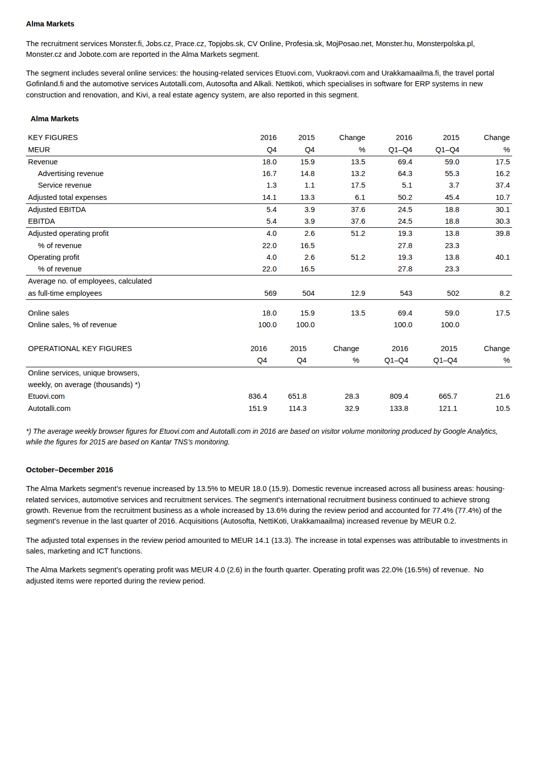Alma Markets
The recruitment services Monster.fi, Jobs.cz, Prace.cz, Topjobs.sk, CV Online, Profesia.sk, MojPosao.net, Monster.hu, Monsterpolska.pl, Monster.cz and Jobote.com are reported in the Alma Markets segment.
The segment includes several online services: the housing-related services Etuovi.com, Vuokraovi.com and Urakkamaailma.fi, the travel portal Gofinland.fi and the automotive services Autotalli.com, Autosofta and Alkali. Nettikoti, which specialises in software for ERP systems in new construction and renovation, and Kivi, a real estate agency system, are also reported in this segment.
Alma Markets
| KEY FIGURES | 2016 | 2015 | Change | 2016 | 2015 | Change |
| --- | --- | --- | --- | --- | --- | --- |
| MEUR | Q4 | Q4 | % | Q1–Q4 | Q1–Q4 | % |
| Revenue | 18.0 | 15.9 | 13.5 | 69.4 | 59.0 | 17.5 |
| Advertising revenue | 16.7 | 14.8 | 13.2 | 64.3 | 55.3 | 16.2 |
| Service revenue | 1.3 | 1.1 | 17.5 | 5.1 | 3.7 | 37.4 |
| Adjusted total expenses | 14.1 | 13.3 | 6.1 | 50.2 | 45.4 | 10.7 |
| Adjusted EBITDA | 5.4 | 3.9 | 37.6 | 24.5 | 18.8 | 30.1 |
| EBITDA | 5.4 | 3.9 | 37.6 | 24.5 | 18.8 | 30.3 |
| Adjusted operating profit | 4.0 | 2.6 | 51.2 | 19.3 | 13.8 | 39.8 |
| % of revenue | 22.0 | 16.5 | | 27.8 | 23.3 | |
| Operating profit | 4.0 | 2.6 | 51.2 | 19.3 | 13.8 | 40.1 |
| % of revenue | 22.0 | 16.5 | | 27.8 | 23.3 | |
| Average no. of employees, calculated | | | | | | |
| as full-time employees | 569 | 504 | 12.9 | 543 | 502 | 8.2 |
| Online sales | 18.0 | 15.9 | 13.5 | 69.4 | 59.0 | 17.5 |
| Online sales, % of revenue | 100.0 | 100.0 | | 100.0 | 100.0 | |
| OPERATIONAL KEY FIGURES | 2016 | 2015 | Change | 2016 | 2015 | Change |
| --- | --- | --- | --- | --- | --- | --- |
| | Q4 | Q4 | % | Q1–Q4 | Q1–Q4 | % |
| Online services, unique browsers, | | | | | | |
| weekly, on average (thousands) *) | | | | | | |
| Etuovi.com | 836.4 | 651.8 | 28.3 | 809.4 | 665.7 | 21.6 |
| Autotalli.com | 151.9 | 114.3 | 32.9 | 133.8 | 121.1 | 10.5 |
*) The average weekly browser figures for Etuovi.com and Autotalli.com in 2016 are based on visitor volume monitoring produced by Google Analytics, while the figures for 2015 are based on Kantar TNS’s monitoring.
October–December 2016
The Alma Markets segment’s revenue increased by 13.5% to MEUR 18.0 (15.9). Domestic revenue increased across all business areas: housing-related services, automotive services and recruitment services. The segment’s international recruitment business continued to achieve strong growth. Revenue from the recruitment business as a whole increased by 13.6% during the review period and accounted for 77.4% (77.4%) of the segment’s revenue in the last quarter of 2016. Acquisitions (Autosofta, NettiKoti, Urakkamaailma) increased revenue by MEUR 0.2.
The adjusted total expenses in the review period amounted to MEUR 14.1 (13.3). The increase in total expenses was attributable to investments in sales, marketing and ICT functions.
The Alma Markets segment’s operating profit was MEUR 4.0 (2.6) in the fourth quarter. Operating profit was 22.0% (16.5%) of revenue. No adjusted items were reported during the review period.